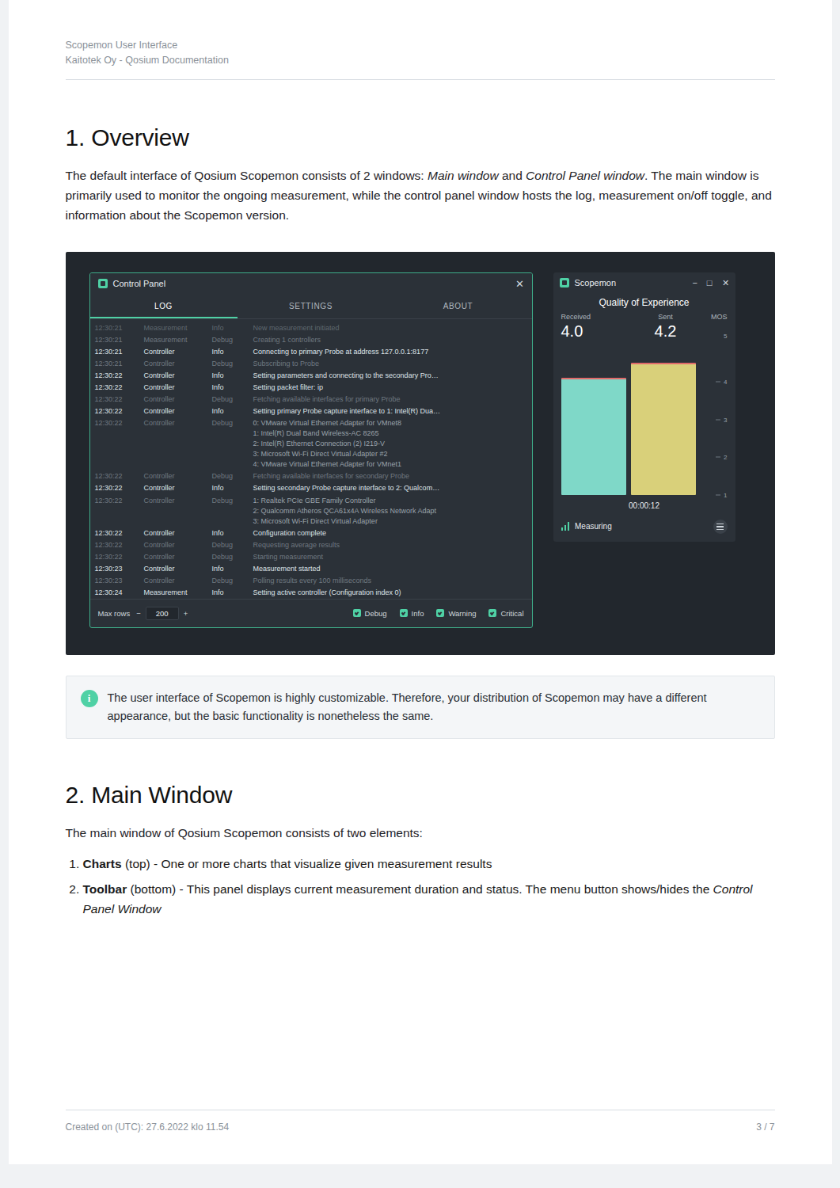Scopemon User Interface Kaitotek Oy - Qosium Documentation
1. Overview
The default interface of Qosium Scopemon consists of 2 windows: Main window and Control Panel window. The main window is primarily used to monitor the ongoing measurement, while the control panel window hosts the log, measurement on/off toggle, and information about the Scopemon version.
Control Panel
✕
Log
Settings
About
| 12:30:21 | Measurement | Info | New measurement initiated |
| 12:30:21 | Measurement | Debug | Creating 1 controllers |
| 12:30:21 | Controller | Info | Connecting to primary Probe at address 127.0.0.1:8177 |
| 12:30:21 | Controller | Debug | Subscribing to Probe |
| 12:30:22 | Controller | Info | Setting parameters and connecting to the secondary Pro… |
| 12:30:22 | Controller | Info | Setting packet filter: ip |
| 12:30:22 | Controller | Debug | Fetching available interfaces for primary Probe |
| 12:30:22 | Controller | Info | Setting primary Probe capture interface to 1: Intel(R) Dua… |
| 12:30:22 | Controller | Debug | 0: VMware Virtual Ethernet Adapter for VMnet8 1: Intel(R) Dual Band Wireless-AC 8265 2: Intel(R) Ethernet Connection (2) I219-V 3: Microsoft Wi-Fi Direct Virtual Adapter #2 4: VMware Virtual Ethernet Adapter for VMnet1 |
| 12:30:22 | Controller | Debug | Fetching available interfaces for secondary Probe |
| 12:30:22 | Controller | Info | Setting secondary Probe capture interface to 2: Qualcom… |
| 12:30:22 | Controller | Debug | 1: Realtek PCIe GBE Family Controller 2: Qualcomm Atheros QCA61x4A Wireless Network Adapt 3: Microsoft Wi-Fi Direct Virtual Adapter |
| 12:30:22 | Controller | Info | Configuration complete |
| 12:30:22 | Controller | Debug | Requesting average results |
| 12:30:22 | Controller | Debug | Starting measurement |
| 12:30:23 | Controller | Info | Measurement started |
| 12:30:23 | Controller | Debug | Polling results every 100 milliseconds |
| 12:30:24 | Measurement | Info | Setting active controller (Configuration index 0) |
Max rows − 200 +
Debug Info Warning Critical
Scopemon
−□✕
Quality of Experience
Received Sent MOS
4.0 4.2 5
4 3 2 1
00:00:12
Measuring
i
The user interface of Scopemon is highly customizable. Therefore, your distribution of Scopemon may have a different appearance, but the basic functionality is nonetheless the same.
2. Main Window
The main window of Qosium Scopemon consists of two elements:
Charts (top) - One or more charts that visualize given measurement results
Toolbar (bottom) - This panel displays current measurement duration and status. The menu button shows/hides the Control Panel Window
Created on (UTC): 27.6.2022 klo 11.54 3 / 7